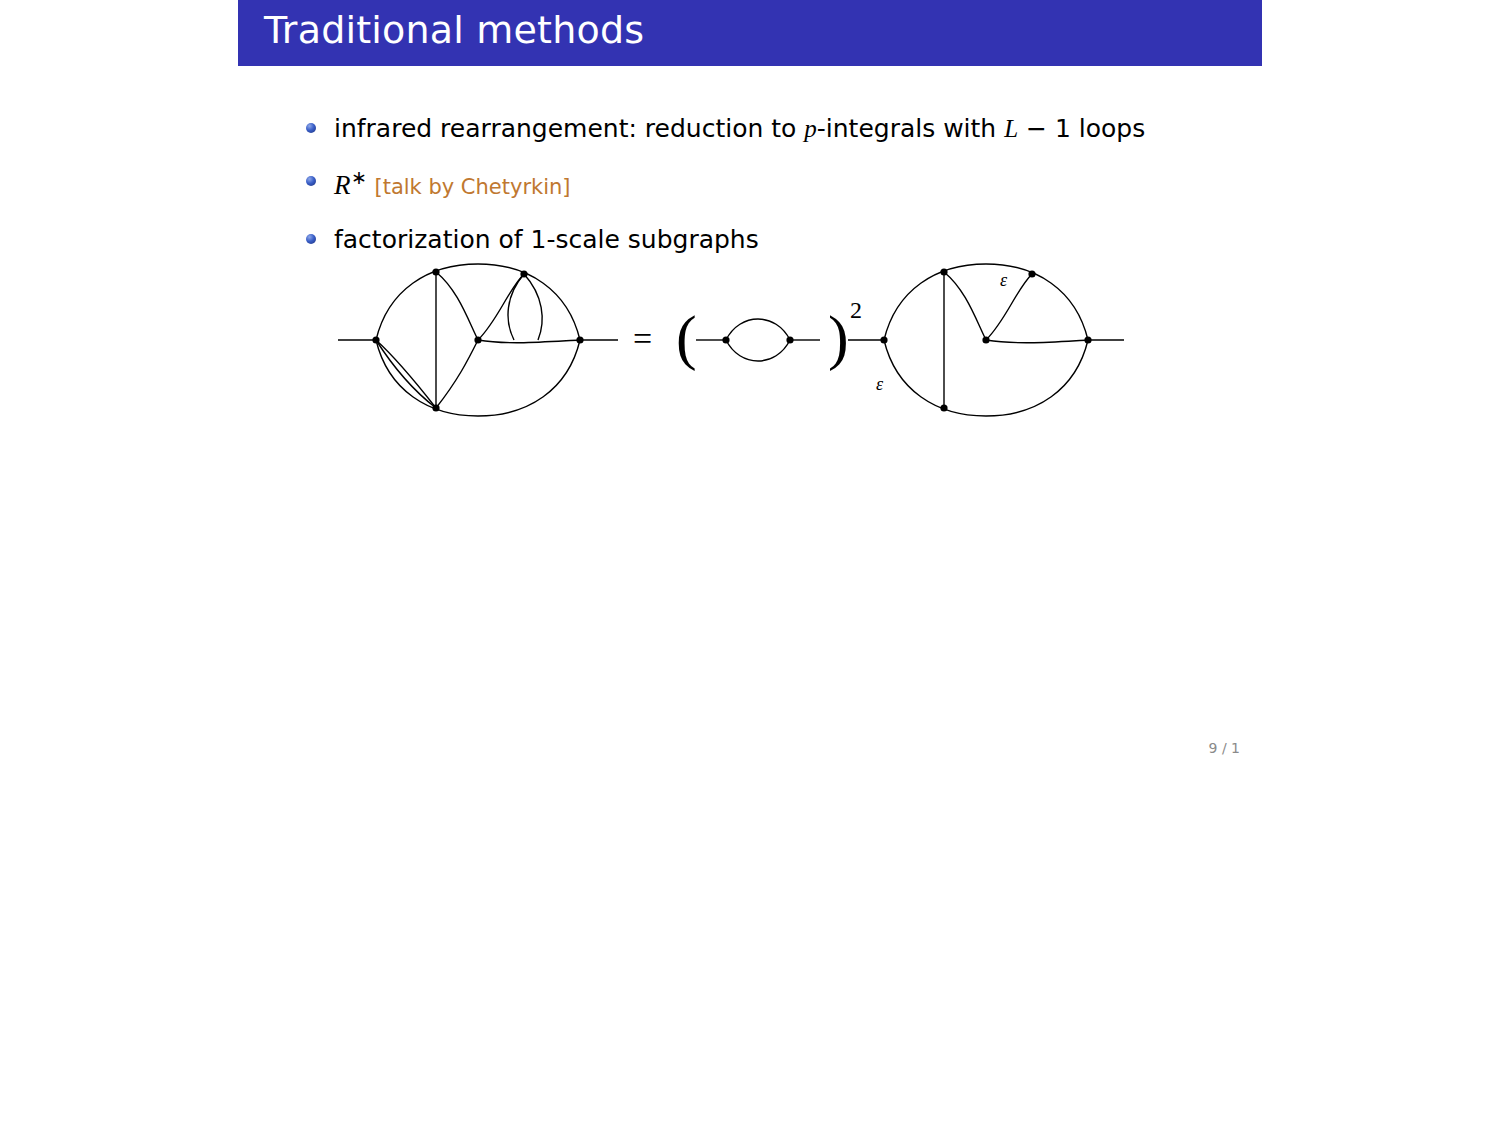Traditional methods
infrared rearrangement: reduction to p-integrals with L − 1 loops
R∗ [talk by Chetyrkin]
factorization of 1-scale subgraphs
= ( ) 2 ε ε
9 / 1